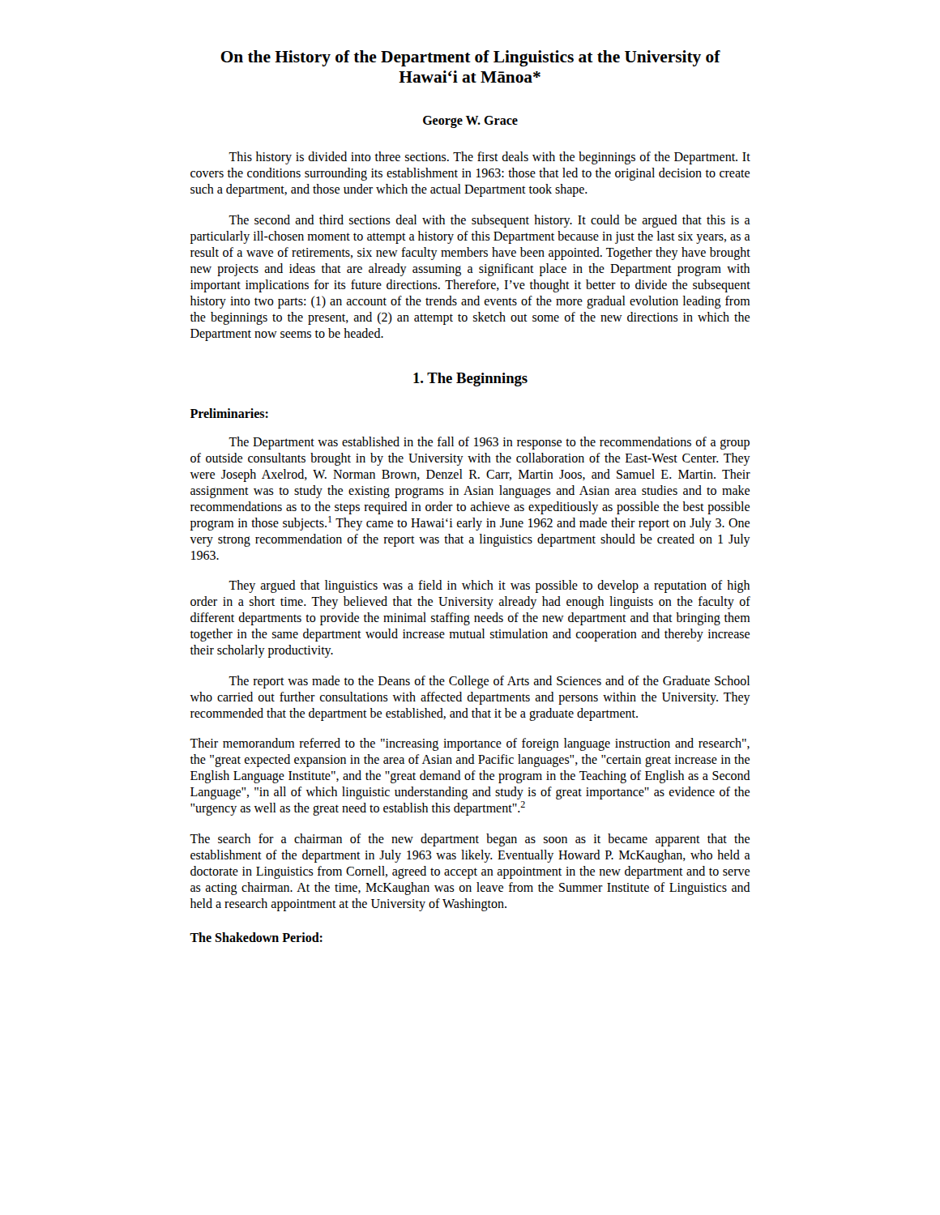On the History of the Department of Linguistics at the University of Hawai‘i at Mānoa*
George W. Grace
This history is divided into three sections. The first deals with the beginnings of the Department. It covers the conditions surrounding its establishment in 1963: those that led to the original decision to create such a department, and those under which the actual Department took shape.
The second and third sections deal with the subsequent history. It could be argued that this is a particularly ill-chosen moment to attempt a history of this Department because in just the last six years, as a result of a wave of retirements, six new faculty members have been appointed. Together they have brought new projects and ideas that are already assuming a significant place in the Department program with important implications for its future directions. Therefore, I’ve thought it better to divide the subsequent history into two parts: (1) an account of the trends and events of the more gradual evolution leading from the beginnings to the present, and (2) an attempt to sketch out some of the new directions in which the Department now seems to be headed.
1. The Beginnings
Preliminaries:
The Department was established in the fall of 1963 in response to the recommendations of a group of outside consultants brought in by the University with the collaboration of the East-West Center. They were Joseph Axelrod, W. Norman Brown, Denzel R. Carr, Martin Joos, and Samuel E. Martin. Their assignment was to study the existing programs in Asian languages and Asian area studies and to make recommendations as to the steps required in order to achieve as expeditiously as possible the best possible program in those subjects.1 They came to Hawai‘i early in June 1962 and made their report on July 3. One very strong recommendation of the report was that a linguistics department should be created on 1 July 1963.
They argued that linguistics was a field in which it was possible to develop a reputation of high order in a short time. They believed that the University already had enough linguists on the faculty of different departments to provide the minimal staffing needs of the new department and that bringing them together in the same department would increase mutual stimulation and cooperation and thereby increase their scholarly productivity.
The report was made to the Deans of the College of Arts and Sciences and of the Graduate School who carried out further consultations with affected departments and persons within the University. They recommended that the department be established, and that it be a graduate department.
Their memorandum referred to the "increasing importance of foreign language instruction and research", the "great expected expansion in the area of Asian and Pacific languages", the "certain great increase in the English Language Institute", and the "great demand of the program in the Teaching of English as a Second Language", "in all of which linguistic understanding and study is of great importance" as evidence of the "urgency as well as the great need to establish this department".2
The search for a chairman of the new department began as soon as it became apparent that the establishment of the department in July 1963 was likely. Eventually Howard P. McKaughan, who held a doctorate in Linguistics from Cornell, agreed to accept an appointment in the new department and to serve as acting chairman. At the time, McKaughan was on leave from the Summer Institute of Linguistics and held a research appointment at the University of Washington.
The Shakedown Period: